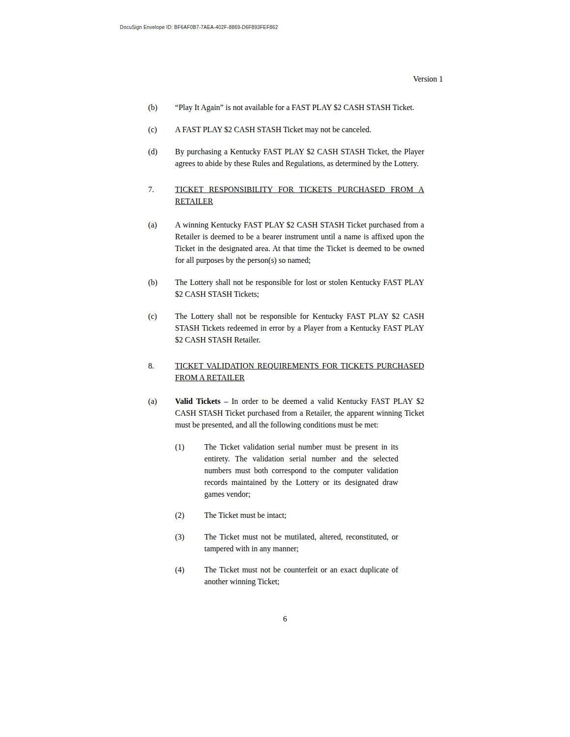DocuSign Envelope ID: BF6AF0B7-7AEA-402F-8869-D6F893FEF862
Version 1
(b)
“Play It Again” is not available for a FAST PLAY $2 CASH STASH Ticket.
(c)
A FAST PLAY $2 CASH STASH Ticket may not be canceled.
(d)
By purchasing a Kentucky FAST PLAY $2 CASH STASH Ticket, the Player agrees to abide by these Rules and Regulations, as determined by the Lottery.
7.
TICKET RESPONSIBILITY FOR TICKETS PURCHASED FROM A RETAILER
(a)
A winning Kentucky FAST PLAY $2 CASH STASH Ticket purchased from a Retailer is deemed to be a bearer instrument until a name is affixed upon the Ticket in the designated area. At that time the Ticket is deemed to be owned for all purposes by the person(s) so named;
(b)
The Lottery shall not be responsible for lost or stolen Kentucky FAST PLAY $2 CASH STASH Tickets;
(c)
The Lottery shall not be responsible for Kentucky FAST PLAY $2 CASH STASH Tickets redeemed in error by a Player from a Kentucky FAST PLAY $2 CASH STASH Retailer.
8.
TICKET VALIDATION REQUIREMENTS FOR TICKETS PURCHASED FROM A RETAILER
(a)
Valid Tickets – In order to be deemed a valid Kentucky FAST PLAY $2 CASH STASH Ticket purchased from a Retailer, the apparent winning Ticket must be presented, and all the following conditions must be met:
(1)
The Ticket validation serial number must be present in its entirety. The validation serial number and the selected numbers must both correspond to the computer validation records maintained by the Lottery or its designated draw games vendor;
(2)
The Ticket must be intact;
(3)
The Ticket must not be mutilated, altered, reconstituted, or tampered with in any manner;
(4)
The Ticket must not be counterfeit or an exact duplicate of another winning Ticket;
6